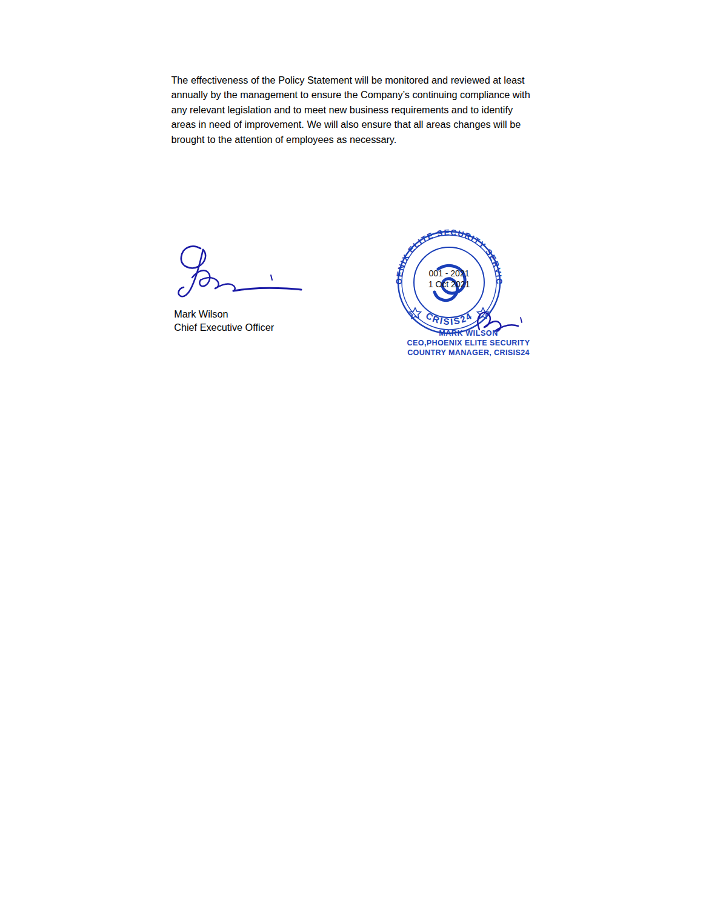The effectiveness of the Policy Statement will be monitored and reviewed at least annually by the management to ensure the Company’s continuing compliance with any relevant legislation and to meet new business requirements and to identify areas in need of improvement. We will also ensure that all areas changes will be brought to the attention of employees as necessary.
Mark Wilson
Chief Executive Officer
PHOENIX ELITE SECURITY SERVICES CRISIS24 001 - 2021 1 Oct 2021 MARK WILSON CEO,PHOENIX ELITE SECURITY COUNTRY MANAGER, CRISIS24